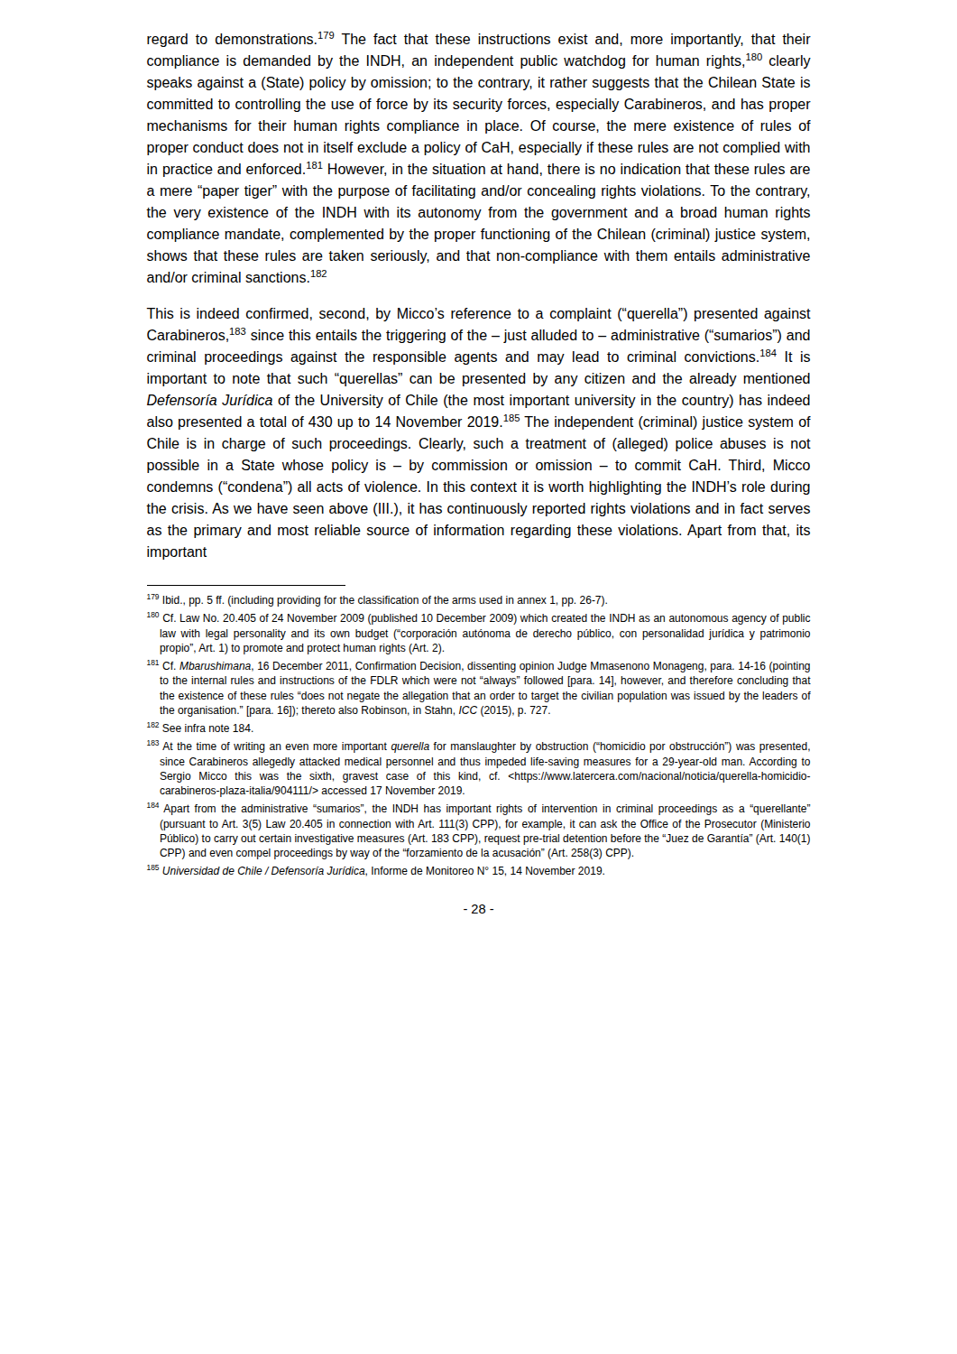regard to demonstrations.179 The fact that these instructions exist and, more importantly, that their compliance is demanded by the INDH, an independent public watchdog for human rights,180 clearly speaks against a (State) policy by omission; to the contrary, it rather suggests that the Chilean State is committed to controlling the use of force by its security forces, especially Carabineros, and has proper mechanisms for their human rights compliance in place. Of course, the mere existence of rules of proper conduct does not in itself exclude a policy of CaH, especially if these rules are not complied with in practice and enforced.181 However, in the situation at hand, there is no indication that these rules are a mere “paper tiger” with the purpose of facilitating and/or concealing rights violations. To the contrary, the very existence of the INDH with its autonomy from the government and a broad human rights compliance mandate, complemented by the proper functioning of the Chilean (criminal) justice system, shows that these rules are taken seriously, and that non-compliance with them entails administrative and/or criminal sanctions.182
This is indeed confirmed, second, by Micco’s reference to a complaint (“querella”) presented against Carabineros,183 since this entails the triggering of the – just alluded to – administrative (“sumarios”) and criminal proceedings against the responsible agents and may lead to criminal convictions.184 It is important to note that such “querellas” can be presented by any citizen and the already mentioned Defensoría Jurídica of the University of Chile (the most important university in the country) has indeed also presented a total of 430 up to 14 November 2019.185 The independent (criminal) justice system of Chile is in charge of such proceedings. Clearly, such a treatment of (alleged) police abuses is not possible in a State whose policy is – by commission or omission – to commit CaH. Third, Micco condemns (“condena”) all acts of violence. In this context it is worth highlighting the INDH’s role during the crisis. As we have seen above (III.), it has continuously reported rights violations and in fact serves as the primary and most reliable source of information regarding these violations. Apart from that, its important
179 Ibid., pp. 5 ff. (including providing for the classification of the arms used in annex 1, pp. 26-7).
180 Cf. Law No. 20.405 of 24 November 2009 (published 10 December 2009) which created the INDH as an autonomous agency of public law with legal personality and its own budget (“corporación autónoma de derecho público, con personalidad jurídica y patrimonio propio”, Art. 1) to promote and protect human rights (Art. 2).
181 Cf. Mbarushimana, 16 December 2011, Confirmation Decision, dissenting opinion Judge Mmasenono Monageng, para. 14-16 (pointing to the internal rules and instructions of the FDLR which were not “always” followed [para. 14], however, and therefore concluding that the existence of these rules “does not negate the allegation that an order to target the civilian population was issued by the leaders of the organisation.” [para. 16]); thereto also Robinson, in Stahn, ICC (2015), p. 727.
182 See infra note 184.
183 At the time of writing an even more important querella for manslaughter by obstruction (“homicidio por obstrucción”) was presented, since Carabineros allegedly attacked medical personnel and thus impeded life-saving measures for a 29-year-old man. According to Sergio Micco this was the sixth, gravest case of this kind, cf. <https://www.latercera.com/nacional/noticia/querella-homicidio-carabineros-plaza-italia/904111/> accessed 17 November 2019.
184 Apart from the administrative “sumarios”, the INDH has important rights of intervention in criminal proceedings as a “querellante” (pursuant to Art. 3(5) Law 20.405 in connection with Art. 111(3) CPP), for example, it can ask the Office of the Prosecutor (Ministerio Público) to carry out certain investigative measures (Art. 183 CPP), request pre-trial detention before the “Juez de Garantía” (Art. 140(1) CPP) and even compel proceedings by way of the “forzamiento de la acusación” (Art. 258(3) CPP).
185 Universidad de Chile / Defensoría Jurídica, Informe de Monitoreo N° 15, 14 November 2019.
- 28 -